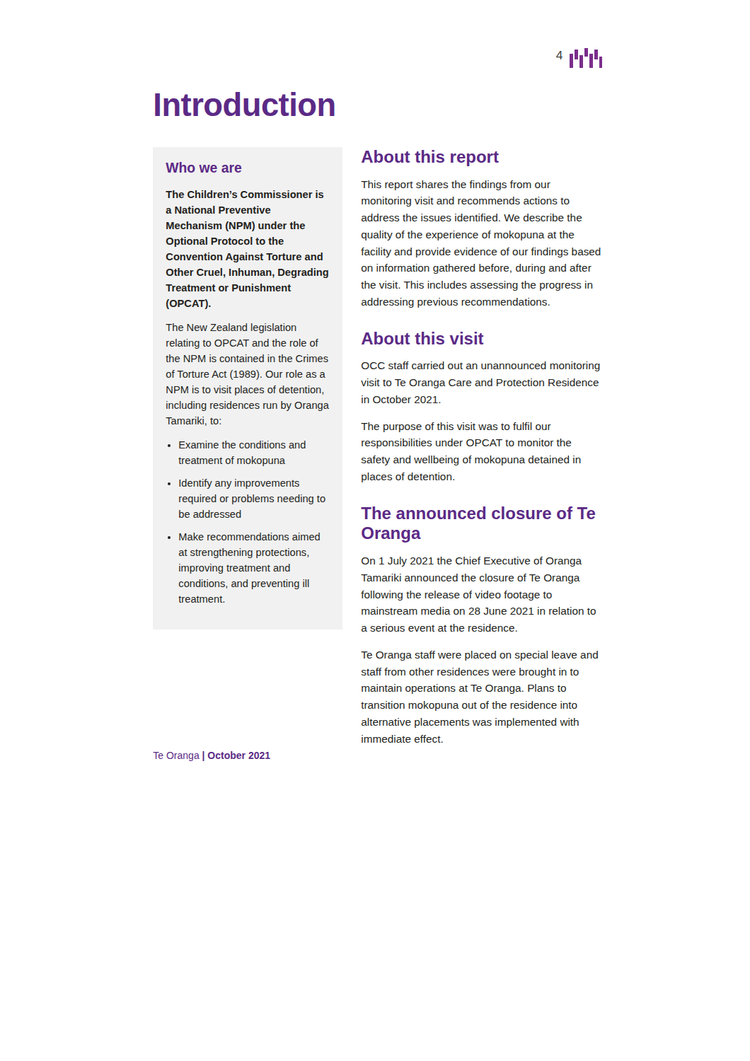4
Introduction
Who we are
The Children’s Commissioner is a National Preventive Mechanism (NPM) under the Optional Protocol to the Convention Against Torture and Other Cruel, Inhuman, Degrading Treatment or Punishment (OPCAT).
The New Zealand legislation relating to OPCAT and the role of the NPM is contained in the Crimes of Torture Act (1989). Our role as a NPM is to visit places of detention, including residences run by Oranga Tamariki, to:
Examine the conditions and treatment of mokopuna
Identify any improvements required or problems needing to be addressed
Make recommendations aimed at strengthening protections, improving treatment and conditions, and preventing ill treatment.
About this report
This report shares the findings from our monitoring visit and recommends actions to address the issues identified. We describe the quality of the experience of mokopuna at the facility and provide evidence of our findings based on information gathered before, during and after the visit. This includes assessing the progress in addressing previous recommendations.
About this visit
OCC staff carried out an unannounced monitoring visit to Te Oranga Care and Protection Residence in October 2021.
The purpose of this visit was to fulfil our responsibilities under OPCAT to monitor the safety and wellbeing of mokopuna detained in places of detention.
The announced closure of Te Oranga
On 1 July 2021 the Chief Executive of Oranga Tamariki announced the closure of Te Oranga following the release of video footage to mainstream media on 28 June 2021 in relation to a serious event at the residence.
Te Oranga staff were placed on special leave and staff from other residences were brought in to maintain operations at Te Oranga. Plans to transition mokopuna out of the residence into alternative placements was implemented with immediate effect.
Te Oranga | October 2021